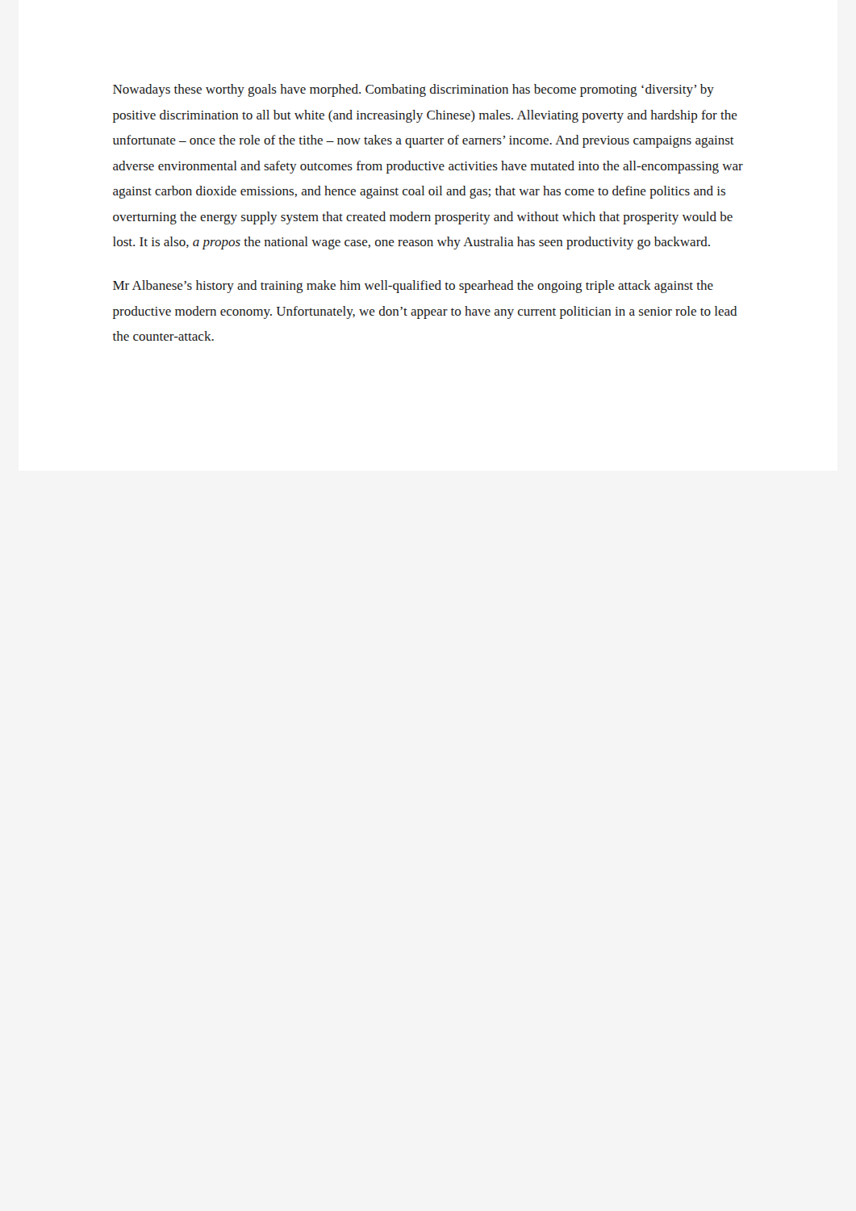Nowadays these worthy goals have morphed. Combating discrimination has become promoting ‘diversity’ by positive discrimination to all but white (and increasingly Chinese) males. Alleviating poverty and hardship for the unfortunate – once the role of the tithe – now takes a quarter of earners’ income. And previous campaigns against adverse environmental and safety outcomes from productive activities have mutated into the all-encompassing war against carbon dioxide emissions, and hence against coal oil and gas; that war has come to define politics and is overturning the energy supply system that created modern prosperity and without which that prosperity would be lost. It is also, a propos the national wage case, one reason why Australia has seen productivity go backward.
Mr Albanese’s history and training make him well-qualified to spearhead the ongoing triple attack against the productive modern economy. Unfortunately, we don’t appear to have any current politician in a senior role to lead the counter-attack.